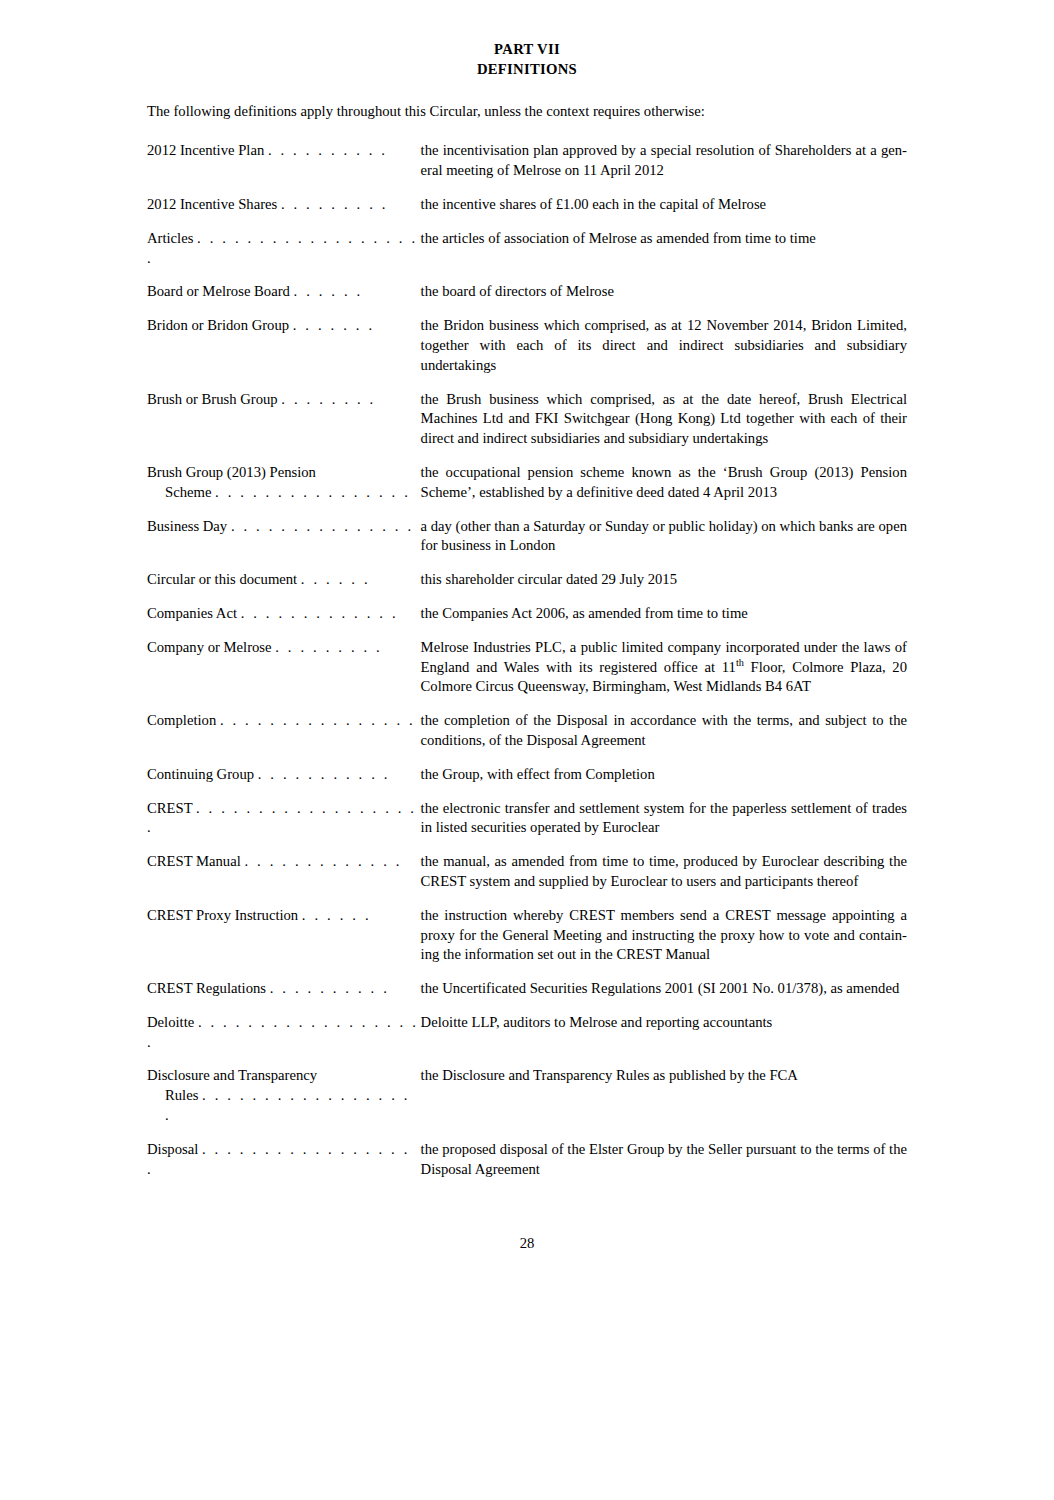PART VII
DEFINITIONS
The following definitions apply throughout this Circular, unless the context requires otherwise:
| 2012 Incentive Plan . . . . . . . . . . | the incentivisation plan approved by a special resolution of Shareholders at a general meeting of Melrose on 11 April 2012 |
| 2012 Incentive Shares . . . . . . . . . | the incentive shares of £1.00 each in the capital of Melrose |
| Articles . . . . . . . . . . . . . . . . . . . | the articles of association of Melrose as amended from time to time |
| Board or Melrose Board . . . . . . | the board of directors of Melrose |
| Bridon or Bridon Group . . . . . . . | the Bridon business which comprised, as at 12 November 2014, Bridon Limited, together with each of its direct and indirect subsidiaries and subsidiary undertakings |
| Brush or Brush Group . . . . . . . . | the Brush business which comprised, as at the date hereof, Brush Electrical Machines Ltd and FKI Switchgear (Hong Kong) Ltd together with each of their direct and indirect subsidiaries and subsidiary undertakings |
| Brush Group (2013) Pension Scheme . . . . . . . . . . . . . . . . | the occupational pension scheme known as the ‘Brush Group (2013) Pension Scheme’, established by a definitive deed dated 4 April 2013 |
| Business Day . . . . . . . . . . . . . . . | a day (other than a Saturday or Sunday or public holiday) on which banks are open for business in London |
| Circular or this document . . . . . . | this shareholder circular dated 29 July 2015 |
| Companies Act . . . . . . . . . . . . . | the Companies Act 2006, as amended from time to time |
| Company or Melrose . . . . . . . . . | Melrose Industries PLC, a public limited company incorporated under the laws of England and Wales with its registered office at 11 th Floor, Colmore Plaza, 20 Colmore Circus Queensway, Birmingham, West Midlands B4 6AT |
| Completion . . . . . . . . . . . . . . . . | the completion of the Disposal in accordance with the terms, and subject to the conditions, of the Disposal Agreement |
| Continuing Group . . . . . . . . . . . | the Group, with effect from Completion |
| CREST . . . . . . . . . . . . . . . . . . . | the electronic transfer and settlement system for the paperless settlement of trades in listed securities operated by Euroclear |
| CREST Manual . . . . . . . . . . . . . | the manual, as amended from time to time, produced by Euroclear describing the CREST system and supplied by Euroclear to users and participants thereof |
| CREST Proxy Instruction . . . . . . | the instruction whereby CREST members send a CREST message appointing a proxy for the General Meeting and instructing the proxy how to vote and containing the information set out in the CREST Manual |
| CREST Regulations . . . . . . . . . . | the Uncertificated Securities Regulations 2001 (SI 2001 No. 01/378), as amended |
| Deloitte . . . . . . . . . . . . . . . . . . . | Deloitte LLP, auditors to Melrose and reporting accountants |
| Disclosure and Transparency Rules . . . . . . . . . . . . . . . . . . | the Disclosure and Transparency Rules as published by the FCA |
| Disposal . . . . . . . . . . . . . . . . . . | the proposed disposal of the Elster Group by the Seller pursuant to the terms of the Disposal Agreement |
28